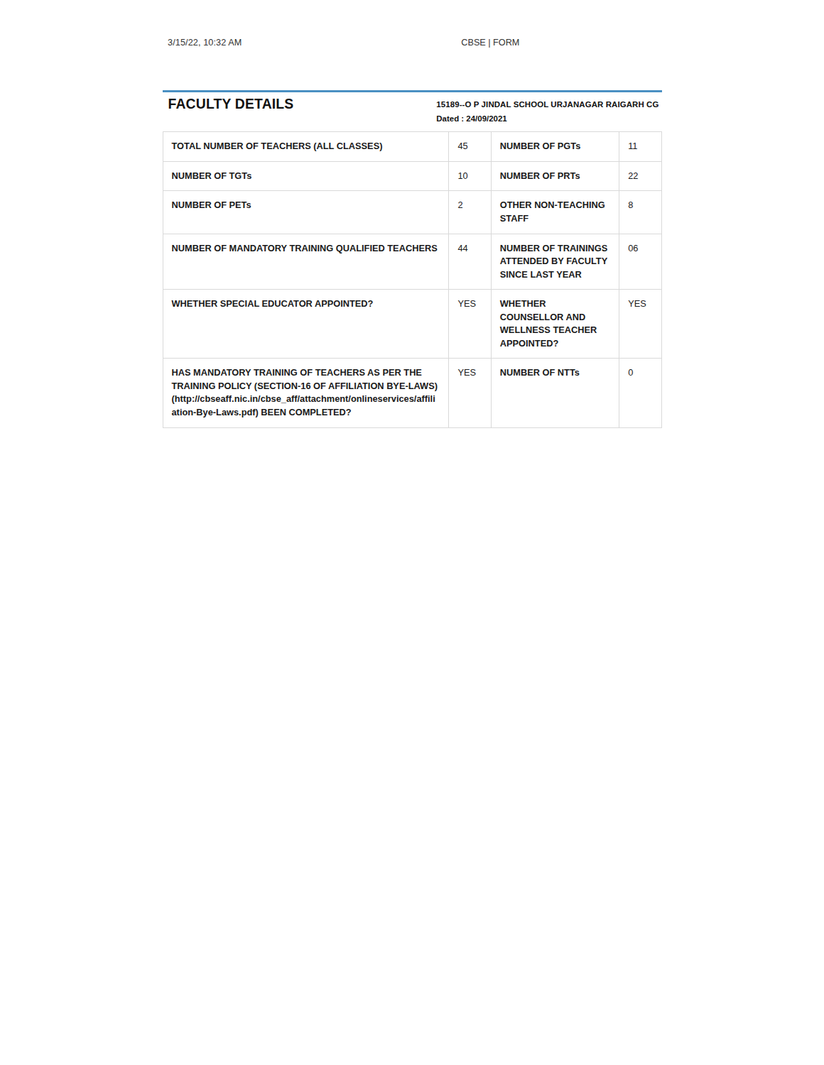3/15/22, 10:32 AM CBSE | FORM
FACULTY DETAILS
15189--O P JINDAL SCHOOL URJANAGAR RAIGARH CG
Dated : 24/09/2021
| TOTAL NUMBER OF TEACHERS (ALL CLASSES) | 45 | NUMBER OF PGTs | 11 |
| NUMBER OF TGTs | 10 | NUMBER OF PRTs | 22 |
| NUMBER OF PETs | 2 | OTHER NON-TEACHING STAFF | 8 |
| NUMBER OF MANDATORY TRAINING QUALIFIED TEACHERS | 44 | NUMBER OF TRAININGS ATTENDED BY FACULTY SINCE LAST YEAR | 06 |
| WHETHER SPECIAL EDUCATOR APPOINTED? | YES | WHETHER COUNSELLOR AND WELLNESS TEACHER APPOINTED? | YES |
| HAS MANDATORY TRAINING OF TEACHERS AS PER THE TRAINING POLICY (SECTION-16 OF AFFILIATION BYE-LAWS) ( http://cbseaff.nic.in/cbse_aff/attachment/onlineservices/affiliation-Bye-Laws.pdf ) BEEN COMPLETED? | YES | NUMBER OF NTTs | 0 |